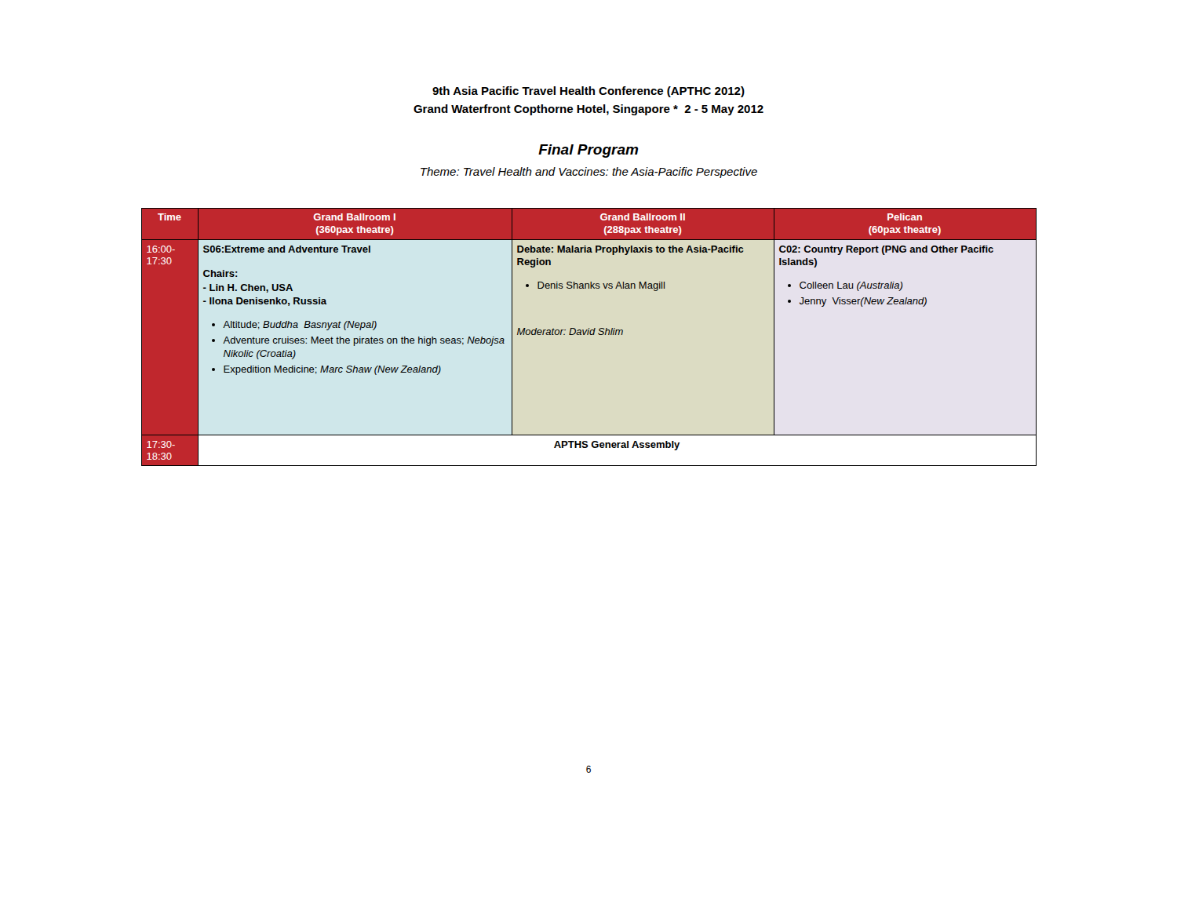9th Asia Pacific Travel Health Conference (APTHC 2012)
Grand Waterfront Copthorne Hotel, Singapore * 2 - 5 May 2012
Final Program
Theme: Travel Health and Vaccines: the Asia-Pacific Perspective
| Time | Grand Ballroom I (360pax theatre) | Grand Ballroom II (288pax theatre) | Pelican (60pax theatre) |
| --- | --- | --- | --- |
| 16:00- 17:30 | S06:Extreme and Adventure Travel Chairs: - Lin H. Chen, USA - Ilona Denisenko, Russia Altitude; Buddha Basnyat (Nepal) Adventure cruises: Meet the pirates on the high seas; Nebojsa Nikolic (Croatia) Expedition Medicine; Marc Shaw (New Zealand) | Debate: Malaria Prophylaxis to the Asia-Pacific Region Denis Shanks vs Alan Magill Moderator: David Shlim | C02: Country Report (PNG and Other Pacific Islands) Colleen Lau (Australia) Jenny Visser (New Zealand) |
| 17:30- 18:30 | APTHS General Assembly |
6